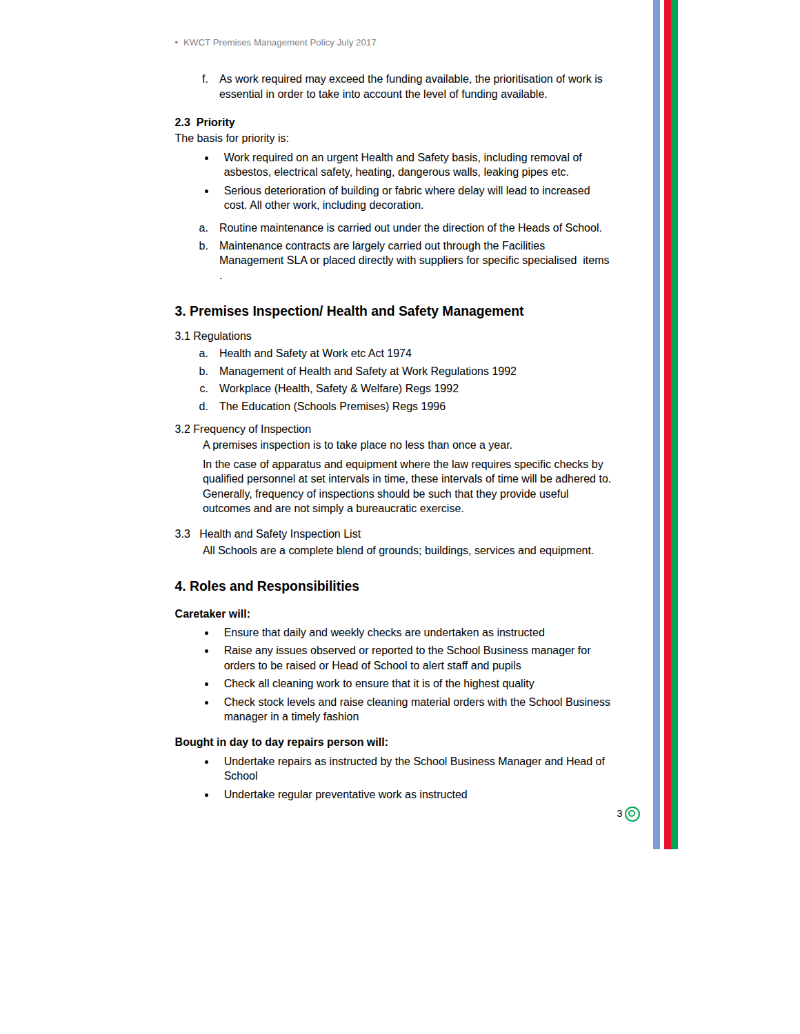• KWCT Premises Management Policy July 2017
As work required may exceed the funding available, the prioritisation of work is essential in order to take into account the level of funding available.
2.3 Priority
The basis for priority is:
Work required on an urgent Health and Safety basis, including removal of asbestos, electrical safety, heating, dangerous walls, leaking pipes etc.
Serious deterioration of building or fabric where delay will lead to increased cost. All other work, including decoration.
Routine maintenance is carried out under the direction of the Heads of School.
Maintenance contracts are largely carried out through the Facilities Management SLA or placed directly with suppliers for specific specialised items .
3. Premises Inspection/ Health and Safety Management
3.1 Regulations
Health and Safety at Work etc Act 1974
Management of Health and Safety at Work Regulations 1992
Workplace (Health, Safety & Welfare) Regs 1992
The Education (Schools Premises) Regs 1996
3.2 Frequency of Inspection
A premises inspection is to take place no less than once a year.
In the case of apparatus and equipment where the law requires specific checks by qualified personnel at set intervals in time, these intervals of time will be adhered to. Generally, frequency of inspections should be such that they provide useful outcomes and are not simply a bureaucratic exercise.
3.3 Health and Safety Inspection List
All Schools are a complete blend of grounds; buildings, services and equipment.
4. Roles and Responsibilities
Caretaker will:
Ensure that daily and weekly checks are undertaken as instructed
Raise any issues observed or reported to the School Business manager for orders to be raised or Head of School to alert staff and pupils
Check all cleaning work to ensure that it is of the highest quality
Check stock levels and raise cleaning material orders with the School Business manager in a timely fashion
Bought in day to day repairs person will:
Undertake repairs as instructed by the School Business Manager and Head of School
Undertake regular preventative work as instructed
3